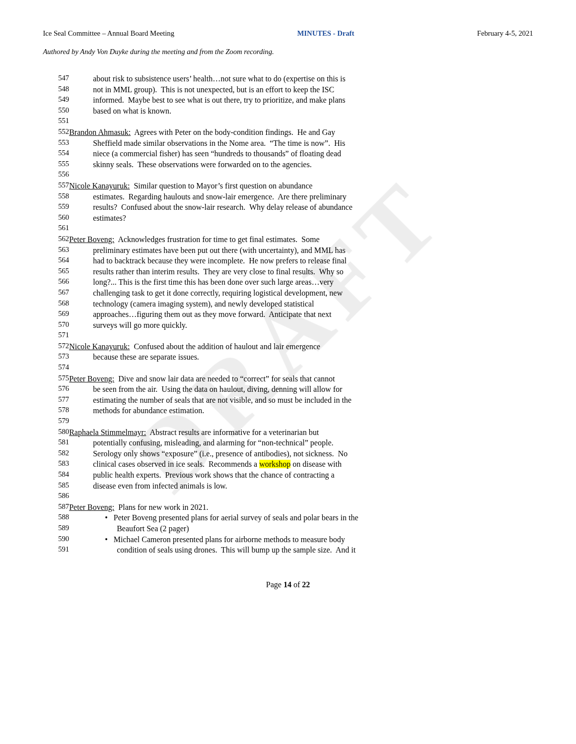DRAFT
Ice Seal Committee – Annual Board Meeting MINUTES - Draft February 4-5, 2021
Authored by Andy Von Duyke during the meeting and from the Zoom recording.
| 547 | about risk to subsistence users’ health…not sure what to do (expertise on this is |
| 548 | not in MML group). This is not unexpected, but is an effort to keep the ISC |
| 549 | informed. Maybe best to see what is out there, try to prioritize, and make plans |
| 550 | based on what is known. |
| 551 | |
| 552 | Brandon Ahmasuk: Agrees with Peter on the body-condition findings. He and Gay |
| 553 | Sheffield made similar observations in the Nome area. “The time is now”. His |
| 554 | niece (a commercial fisher) has seen “hundreds to thousands” of floating dead |
| 555 | skinny seals. These observations were forwarded on to the agencies. |
| 556 | |
| 557 | Nicole Kanayuruk: Similar question to Mayor’s first question on abundance |
| 558 | estimates. Regarding haulouts and snow-lair emergence. Are there preliminary |
| 559 | results? Confused about the snow-lair research. Why delay release of abundance |
| 560 | estimates? |
| 561 | |
| 562 | Peter Boveng: Acknowledges frustration for time to get final estimates. Some |
| 563 | preliminary estimates have been put out there (with uncertainty), and MML has |
| 564 | had to backtrack because they were incomplete. He now prefers to release final |
| 565 | results rather than interim results. They are very close to final results. Why so |
| 566 | long?... This is the first time this has been done over such large areas…very |
| 567 | challenging task to get it done correctly, requiring logistical development, new |
| 568 | technology (camera imaging system), and newly developed statistical |
| 569 | approaches…figuring them out as they move forward. Anticipate that next |
| 570 | surveys will go more quickly. |
| 571 | |
| 572 | Nicole Kanayuruk: Confused about the addition of haulout and lair emergence |
| 573 | because these are separate issues. |
| 574 | |
| 575 | Peter Boveng: Dive and snow lair data are needed to “correct” for seals that cannot |
| 576 | be seen from the air. Using the data on haulout, diving, denning will allow for |
| 577 | estimating the number of seals that are not visible, and so must be included in the |
| 578 | methods for abundance estimation. |
| 579 | |
| 580 | Raphaela Stimmelmayr: Abstract results are informative for a veterinarian but |
| 581 | potentially confusing, misleading, and alarming for “non-technical” people. |
| 582 | Serology only shows “exposure” (i.e., presence of antibodies), not sickness. No |
| 583 | clinical cases observed in ice seals. Recommends a workshop on disease with |
| 584 | public health experts. Previous work shows that the chance of contracting a |
| 585 | disease even from infected animals is low. |
| 586 | |
| 587 | Peter Boveng: Plans for new work in 2021. |
| 588 | • Peter Boveng presented plans for aerial survey of seals and polar bears in the |
| 589 | Beaufort Sea (2 pager) |
| 590 | • Michael Cameron presented plans for airborne methods to measure body |
| 591 | condition of seals using drones. This will bump up the sample size. And it |
Page 14 of 22